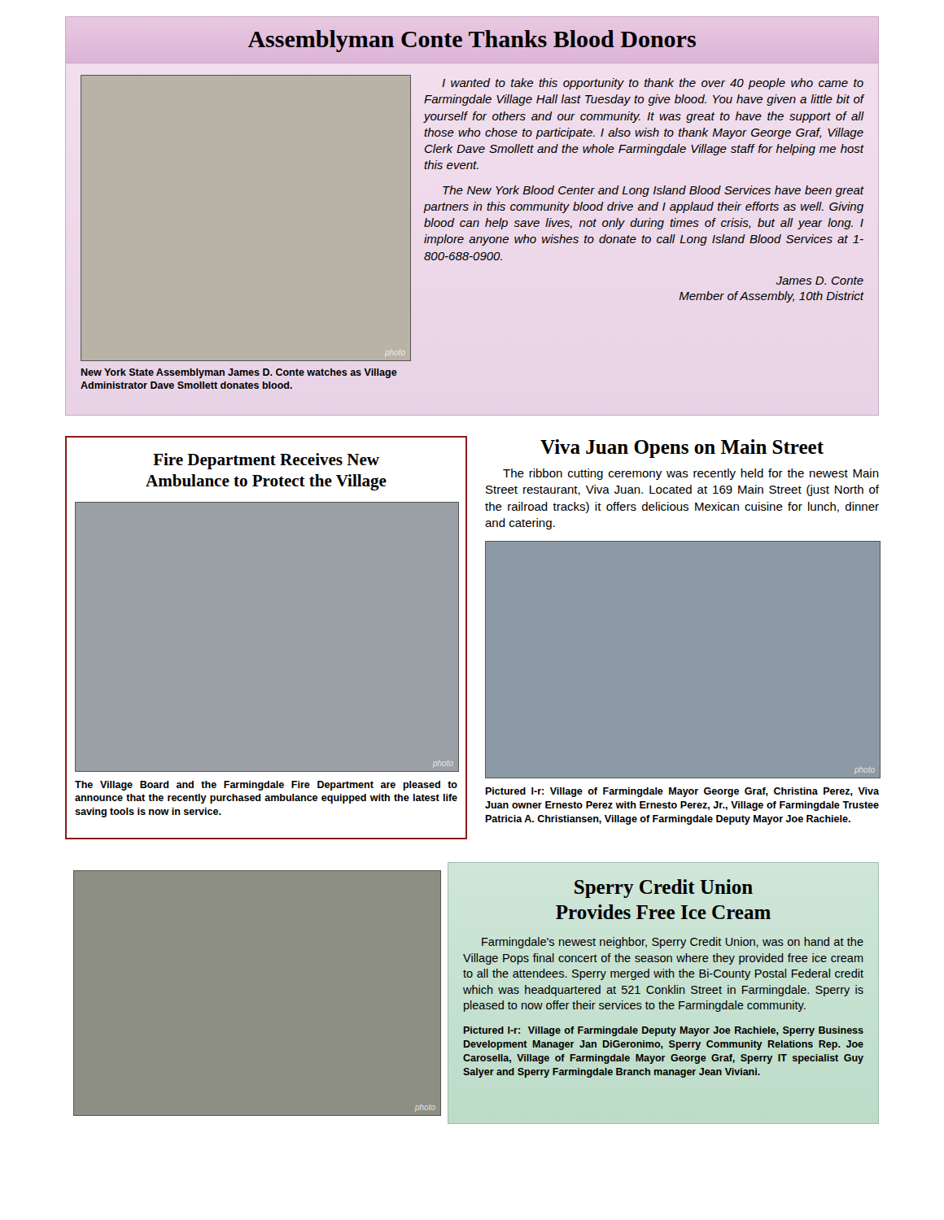Assemblyman Conte Thanks Blood Donors
photo
New York State Assemblyman James D. Conte watches as Village Administrator Dave Smollett donates blood.
I wanted to take this opportunity to thank the over 40 people who came to Farmingdale Village Hall last Tuesday to give blood. You have given a little bit of yourself for others and our community. It was great to have the support of all those who chose to participate. I also wish to thank Mayor George Graf, Village Clerk Dave Smollett and the whole Farmingdale Village staff for helping me host this event.
The New York Blood Center and Long Island Blood Services have been great partners in this community blood drive and I applaud their efforts as well. Giving blood can help save lives, not only during times of crisis, but all year long. I implore anyone who wishes to donate to call Long Island Blood Services at 1-800-688-0900.
James D. Conte
Member of Assembly, 10th District
Fire Department Receives New
Ambulance to Protect the Village
photo
The Village Board and the Farmingdale Fire Department are pleased to announce that the recently purchased ambulance equipped with the latest life saving tools is now in service.
Viva Juan Opens on Main Street
The ribbon cutting ceremony was recently held for the newest Main Street restaurant, Viva Juan. Located at 169 Main Street (just North of the railroad tracks) it offers delicious Mexican cuisine for lunch, dinner and catering.
photo
Pictured l-r: Village of Farmingdale Mayor George Graf, Christina Perez, Viva Juan owner Ernesto Perez with Ernesto Perez, Jr., Village of Farmingdale Trustee Patricia A. Christiansen, Village of Farmingdale Deputy Mayor Joe Rachiele.
photo
Sperry Credit Union
Provides Free Ice Cream
Farmingdale's newest neighbor, Sperry Credit Union, was on hand at the Village Pops final concert of the season where they provided free ice cream to all the attendees. Sperry merged with the Bi-County Postal Federal credit which was headquartered at 521 Conklin Street in Farmingdale. Sperry is pleased to now offer their services to the Farmingdale community.
Pictured l-r: Village of Farmingdale Deputy Mayor Joe Rachiele, Sperry Business Development Manager Jan DiGeronimo, Sperry Community Relations Rep. Joe Carosella, Village of Farmingdale Mayor George Graf, Sperry IT specialist Guy Salyer and Sperry Farmingdale Branch manager Jean Viviani.